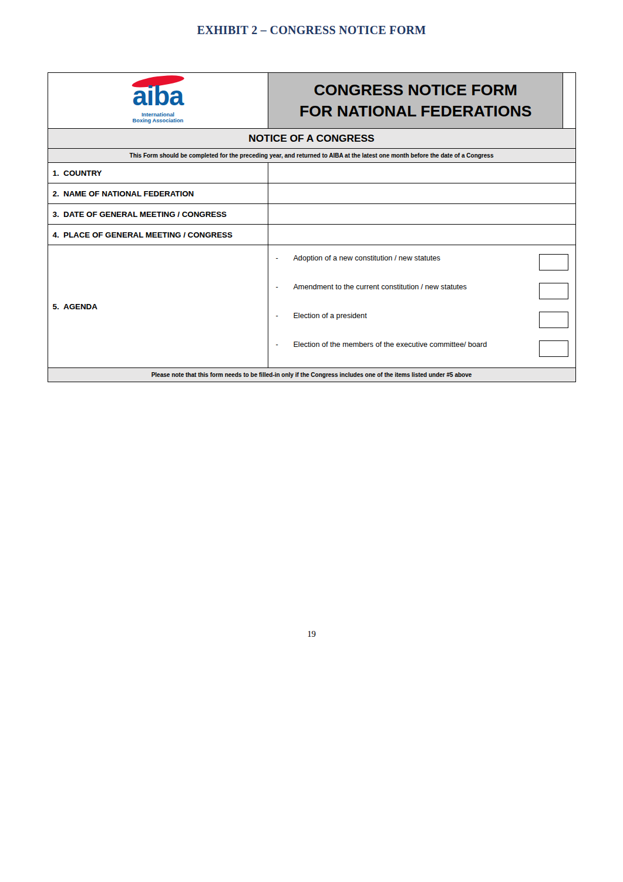EXHIBIT 2 – CONGRESS NOTICE FORM
| aiba International Boxing Association | CONGRESS NOTICE FORM FOR NATIONAL FEDERATIONS | |
| NOTICE OF A CONGRESS |
| This Form should be completed for the preceding year, and returned to AIBA at the latest one month before the date of a Congress |
| 1. COUNTRY | |
| 2. NAME OF NATIONAL FEDERATION | |
| 3. DATE OF GENERAL MEETING / CONGRESS | |
| 4. PLACE OF GENERAL MEETING / CONGRESS | |
| 5. AGENDA | / - / Adoption of a new constitution / new statutes / / / - / Amendment to the current constitution / new statutes / / / - / Election of a president / / / - / Election of the members of the executive committee/ board / / |
| Please note that this form needs to be filled-in only if the Congress includes one of the items listed under #5 above |
19